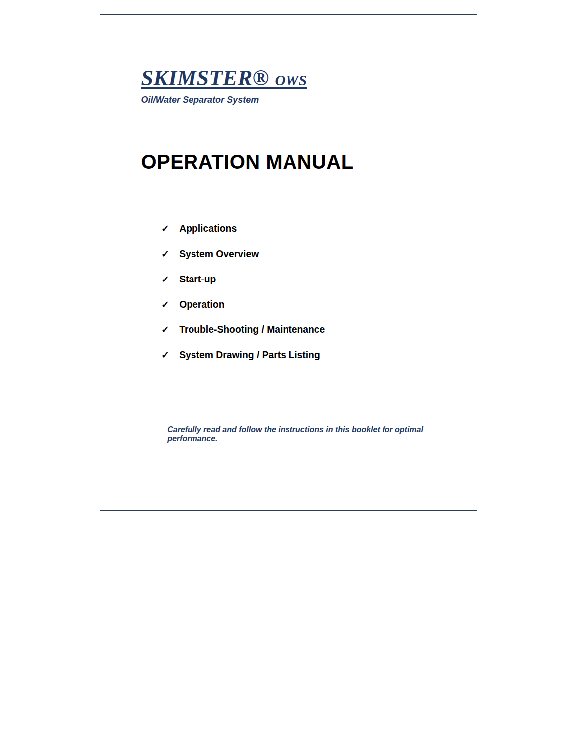SKIMSTER® OWS
Oil/Water Separator System
OPERATION MANUAL
Applications
System Overview
Start-up
Operation
Trouble-Shooting / Maintenance
System Drawing / Parts Listing
Carefully read and follow the instructions in this booklet for optimal performance.